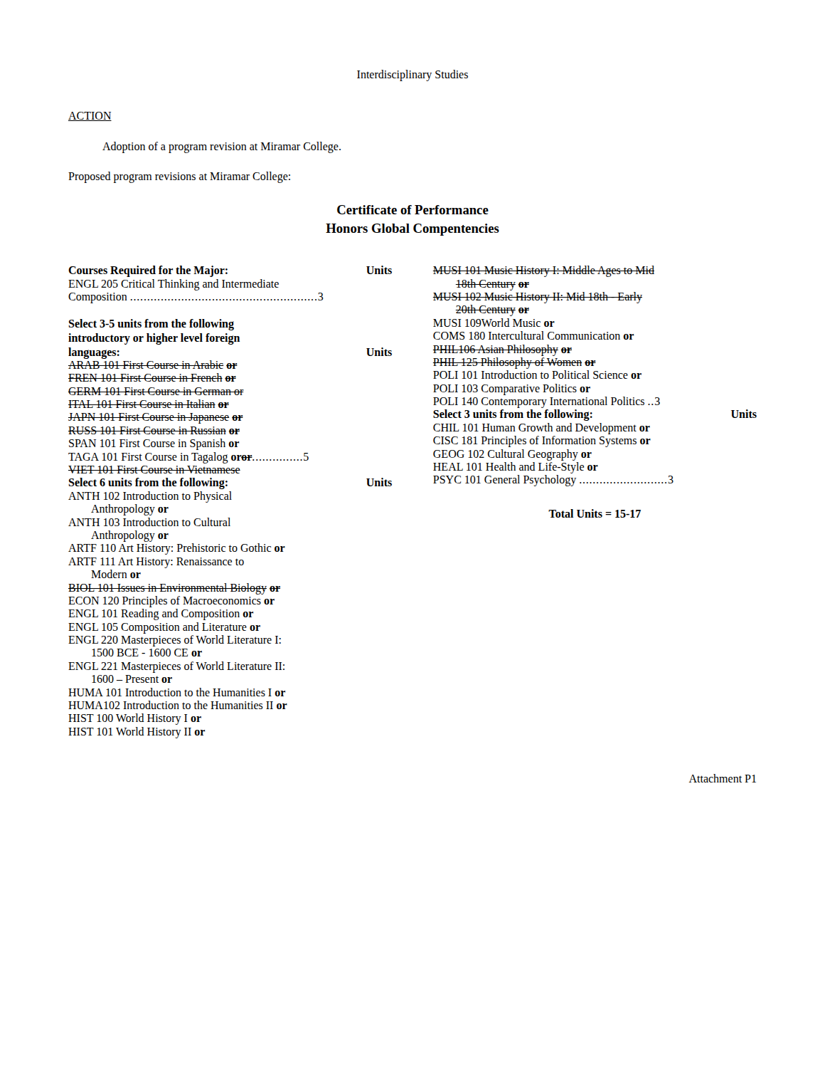Interdisciplinary Studies
ACTION
Adoption of a program revision at Miramar College.
Proposed program revisions at Miramar College:
Certificate of Performance
Honors Global Compentencies
Courses Required for the Major: Units
ENGL 205 Critical Thinking and Intermediate
Composition ....................................................... 3
Select 3-5 units from the following
introductory or higher level foreign
languages: Units
ARAB 101 First Course in Arabic or
FREN 101 First Course in French or
GERM 101 First Course in German or
ITAL 101 First Course in Italian or
JAPN 101 First Course in Japanese or
RUSS 101 First Course in Russian or
SPAN 101 First Course in Spanish or
TAGA 101 First Course in Tagalog or or............... 5
VIET 101 First Course in Vietnamese
Select 6 units from the following: Units
ANTH 102 Introduction to Physical
Anthropology or
ANTH 103 Introduction to Cultural
Anthropology or
ARTF 110 Art History: Prehistoric to Gothic or
ARTF 111 Art History: Renaissance to
Modern or
BIOL 101 Issues in Environmental Biology or
ECON 120 Principles of Macroeconomics or
ENGL 101 Reading and Composition or
ENGL 105 Composition and Literature or
ENGL 220 Masterpieces of World Literature I:
1500 BCE - 1600 CE or
ENGL 221 Masterpieces of World Literature II:
1600 – Present or
HUMA 101 Introduction to the Humanities I or
HUMA102 Introduction to the Humanities II or
HIST 100 World History I or
HIST 101 World History II or
MUSI 101 Music History I: Middle Ages to Mid
18th Century or
MUSI 102 Music History II: Mid 18th - Early
20th Century or
MUSI 109World Music or
COMS 180 Intercultural Communication or
PHIL106 Asian Philosophy or
PHIL 125 Philosophy of Women or
POLI 101 Introduction to Political Science or
POLI 103 Comparative Politics or
POLI 140 Contemporary International Politics .. 3
Select 3 units from the following: Units
CHIL 101 Human Growth and Development or
CISC 181 Principles of Information Systems or
GEOG 102 Cultural Geography or
HEAL 101 Health and Life-Style or
PSYC 101 General Psychology .......................... 3
Total Units = 15-17
Attachment P1